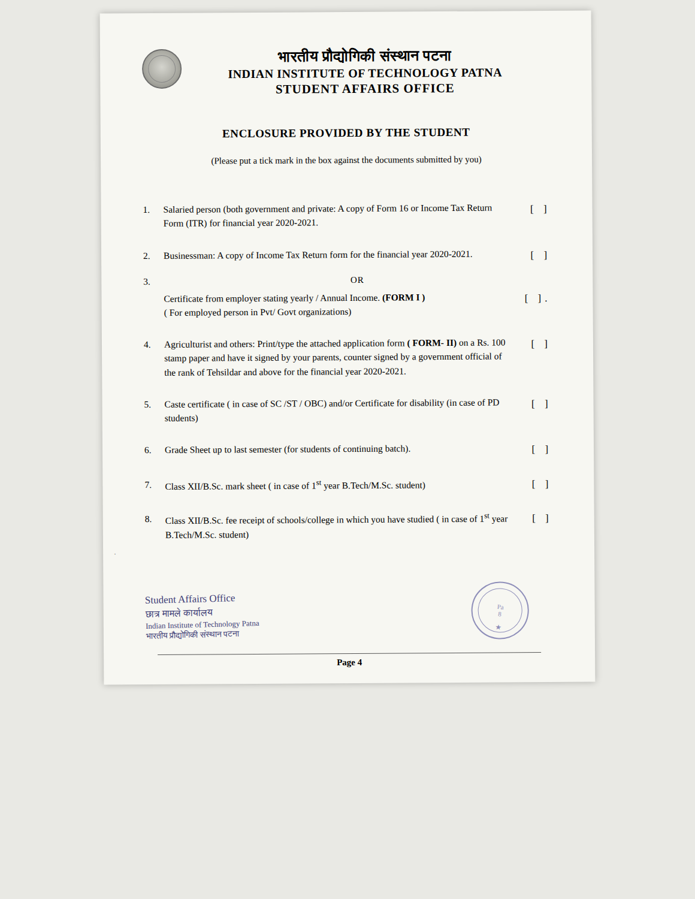भारतीय प्रौद्योगिकी संस्थान पटना
INDIAN INSTITUTE OF TECHNOLOGY PATNA
STUDENT AFFAIRS OFFICE
ENCLOSURE PROVIDED BY THE STUDENT
(Please put a tick mark in the box against the documents submitted by you)
Salaried person (both government and private: A copy of Form 16 or Income Tax Return Form (ITR) for financial year 2020-2021.
[ ]
Businessman: A copy of Income Tax Return form for the financial year 2020-2021.
[ ]
OR
Certificate from employer stating yearly / Annual Income. (FORM I )
( For employed person in Pvt/ Govt organizations)
[ ].
Agriculturist and others: Print/type the attached application form ( FORM- II) on a Rs. 100 stamp paper and have it signed by your parents, counter signed by a government official of the rank of Tehsildar and above for the financial year 2020-2021.
[ ]
Caste certificate ( in case of SC /ST / OBC) and/or Certificate for disability (in case of PD students)
[ ]
Grade Sheet up to last semester (for students of continuing batch).
[ ]
Class XII/B.Sc. mark sheet ( in case of 1st year B.Tech/M.Sc. student)
[ ]
Class XII/B.Sc. fee receipt of schools/college in which you have studied ( in case of 1st year B.Tech/M.Sc. student)
[ ]
Student Affairs Office
छात्र मामले कार्यालय
Indian Institute of Technology Patna
भारतीय प्रौद्योगिकी संस्थान पटना
Pa
8
★
·
Page 4